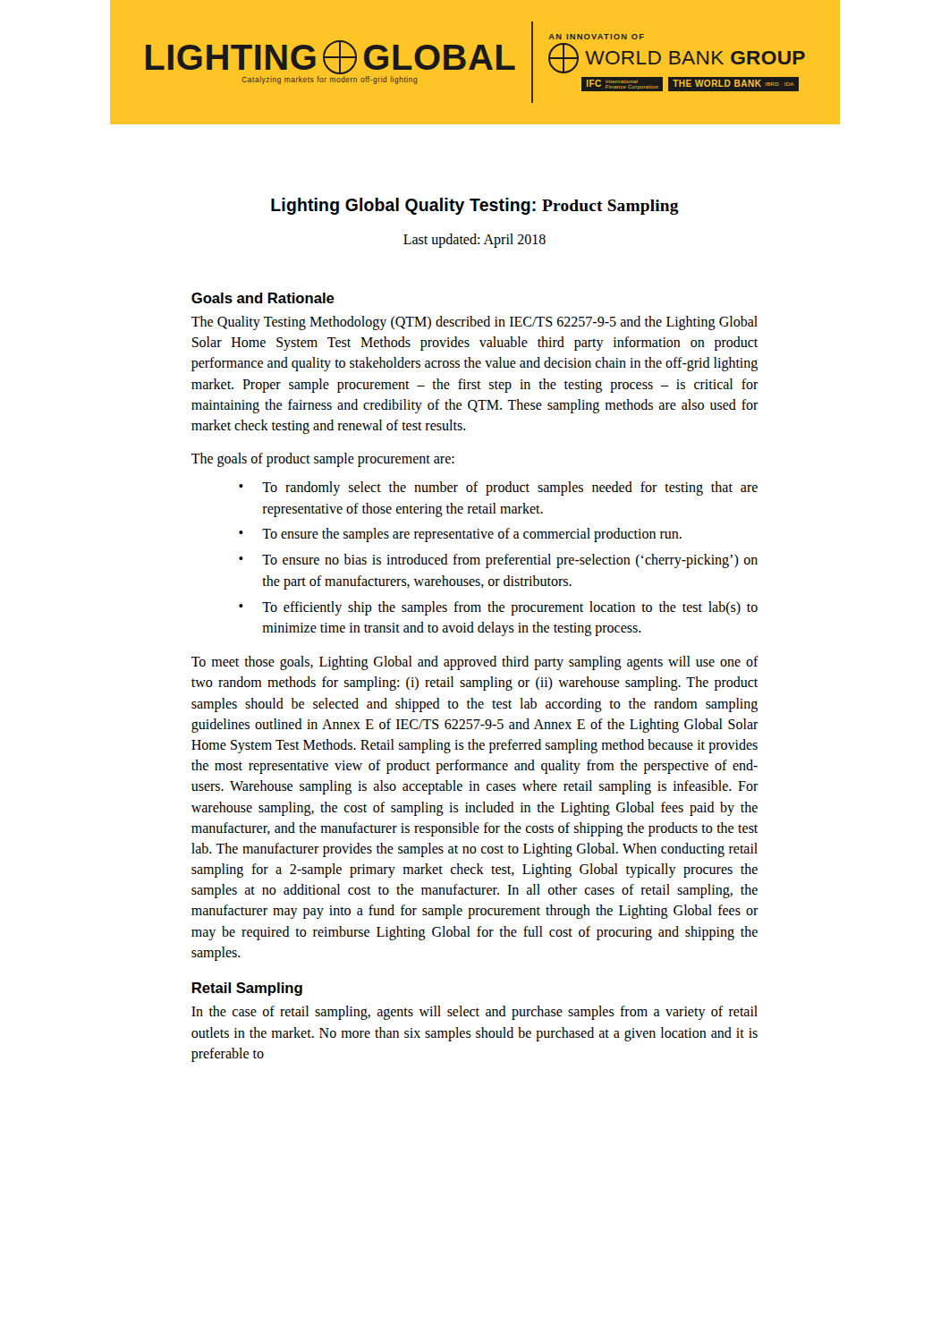LIGHTING GLOBAL
Catalyzing markets for modern off-grid lighting
AN INNOVATION OF
WORLD BANK GROUP
IFC International
Finance Corporation
THE WORLD BANK IBRD · IDA
Lighting Global Quality Testing: Product Sampling
Last updated: April 2018
Goals and Rationale
The Quality Testing Methodology (QTM) described in IEC/TS 62257-9-5 and the Lighting Global Solar Home System Test Methods provides valuable third party information on product performance and quality to stakeholders across the value and decision chain in the off-grid lighting market. Proper sample procurement – the first step in the testing process – is critical for maintaining the fairness and credibility of the QTM. These sampling methods are also used for market check testing and renewal of test results.
The goals of product sample procurement are:
To randomly select the number of product samples needed for testing that are representative of those entering the retail market.
To ensure the samples are representative of a commercial production run.
To ensure no bias is introduced from preferential pre-selection (‘cherry-picking’) on the part of manufacturers, warehouses, or distributors.
To efficiently ship the samples from the procurement location to the test lab(s) to minimize time in transit and to avoid delays in the testing process.
To meet those goals, Lighting Global and approved third party sampling agents will use one of two random methods for sampling: (i) retail sampling or (ii) warehouse sampling. The product samples should be selected and shipped to the test lab according to the random sampling guidelines outlined in Annex E of IEC/TS 62257-9-5 and Annex E of the Lighting Global Solar Home System Test Methods. Retail sampling is the preferred sampling method because it provides the most representative view of product performance and quality from the perspective of end-users. Warehouse sampling is also acceptable in cases where retail sampling is infeasible. For warehouse sampling, the cost of sampling is included in the Lighting Global fees paid by the manufacturer, and the manufacturer is responsible for the costs of shipping the products to the test lab. The manufacturer provides the samples at no cost to Lighting Global. When conducting retail sampling for a 2-sample primary market check test, Lighting Global typically procures the samples at no additional cost to the manufacturer. In all other cases of retail sampling, the manufacturer may pay into a fund for sample procurement through the Lighting Global fees or may be required to reimburse Lighting Global for the full cost of procuring and shipping the samples.
Retail Sampling
In the case of retail sampling, agents will select and purchase samples from a variety of retail outlets in the market. No more than six samples should be purchased at a given location and it is preferable to